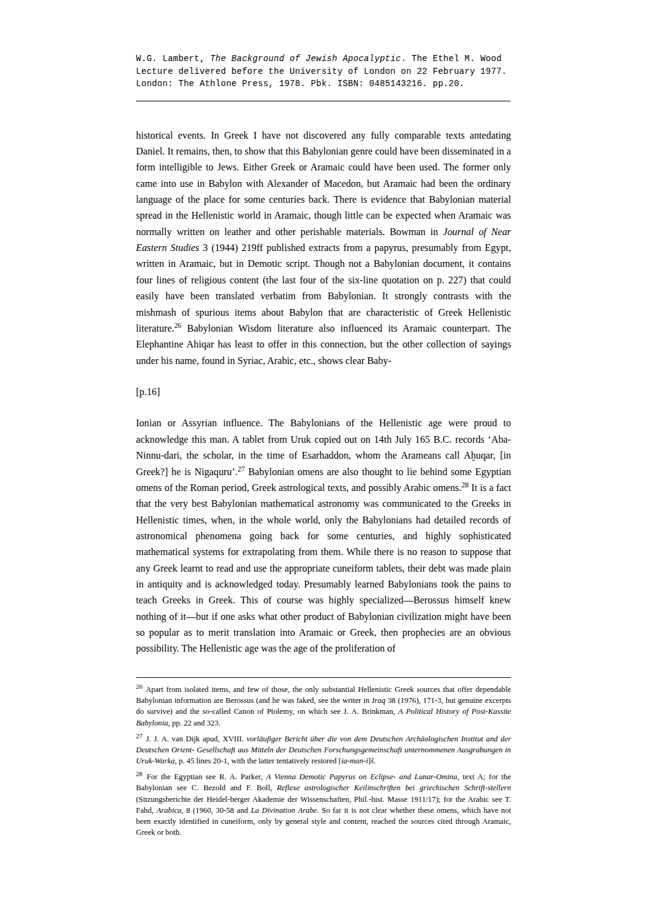W.G. Lambert, The Background of Jewish Apocalyptic. The Ethel M. Wood Lecture delivered before the University of London on 22 February 1977. London: The Athlone Press, 1978. Pbk. ISBN: 0485143216. pp.20.
historical events. In Greek I have not discovered any fully comparable texts antedating Daniel. It remains, then, to show that this Babylonian genre could have been disseminated in a form intelligible to Jews. Either Greek or Aramaic could have been used. The former only came into use in Babylon with Alexander of Macedon, but Aramaic had been the ordinary language of the place for some centuries back. There is evidence that Babylonian material spread in the Hellenistic world in Aramaic, though little can be expected when Aramaic was normally written on leather and other perishable materials. Bowman in Journal of Near Eastern Studies 3 (1944) 219ff published extracts from a papyrus, presumably from Egypt, written in Aramaic, but in Demotic script. Though not a Babylonian document, it contains four lines of religious content (the last four of the six-line quotation on p. 227) that could easily have been translated verbatim from Babylonian. It strongly contrasts with the mishmash of spurious items about Babylon that are characteristic of Greek Hellenistic literature.26 Babylonian Wisdom literature also influenced its Aramaic counterpart. The Elephantine Ahiqar has least to offer in this connection, but the other collection of sayings under his name, found in Syriac, Arabic, etc., shows clear Baby-
[p.16]
Ionian or Assyrian influence. The Babylonians of the Hellenistic age were proud to acknowledge this man. A tablet from Uruk copied out on 14th July 165 B.C. records ‘Aba-Ninnu-dari, the scholar, in the time of Esarhaddon, whom the Arameans call Aḫuqar, [in Greek?] he is Nigaquru’.27 Babylonian omens are also thought to lie behind some Egyptian omens of the Roman period, Greek astrological texts, and possibly Arabic omens.28 It is a fact that the very best Babylonian mathematical astronomy was communicated to the Greeks in Hellenistic times, when, in the whole world, only the Babylonians had detailed records of astronomical phenomena going back for some centuries, and highly sophisticated mathematical systems for extrapolating from them. While there is no reason to suppose that any Greek learnt to read and use the appropriate cuneiform tablets, their debt was made plain in antiquity and is acknowledged today. Presumably learned Babylonians took the pains to teach Greeks in Greek. This of course was highly specialized—Berossus himself knew nothing of it—but if one asks what other product of Babylonian civilization might have been so popular as to merit translation into Aramaic or Greek, then prophecies are an obvious possibility. The Hellenistic age was the age of the proliferation of
26 Apart from isolated items, and few of those, the only substantial Hellenistic Greek sources that offer dependable Babylonian information are Berossus (and he was faked, see the writer in Iraq 38 (1976), 171-3, but genuine excerpts do survive) and the so-called Canon of Ptolemy, on which see J. A. Brinkman, A Political History of Post-Kassite Babylonia, pp. 22 and 323.
27 J. J. A. van Dijk apud, XVIII. vorläufiger Bericht über die von dem Deutschen Archäologischen Institut and der Deutschen Orient- Gesellschaft aus Mitteln der Deutschen Forschungsgemeinschaft unternommenen Ausgrabungen in Uruk-Warka, p. 45 lines 20-1, with the latter tentatively restored [ia-man-i]š.
28 For the Egyptian see R. A. Parker, A Vienna Demotic Papyrus on Eclipse- and Lunar-Omina, text A; for the Babylonian see C. Bezold and F. Boll, Reflexe astrologischer Keilinschriften bei griechischen Schrift-stellern (Sitzungsberichte der Heidel-berger Akademie der Wissenschaften, Phil.-hist. Masse 1911/17); for the Arabic see T. Fahd, Arabica, 8 (1960, 30-58 and La Divination Arabe. So far it is not clear whether these omens, which have not been exactly identified in cuneiform, only by general style and content, reached the sources cited through Aramaic, Greek or both.